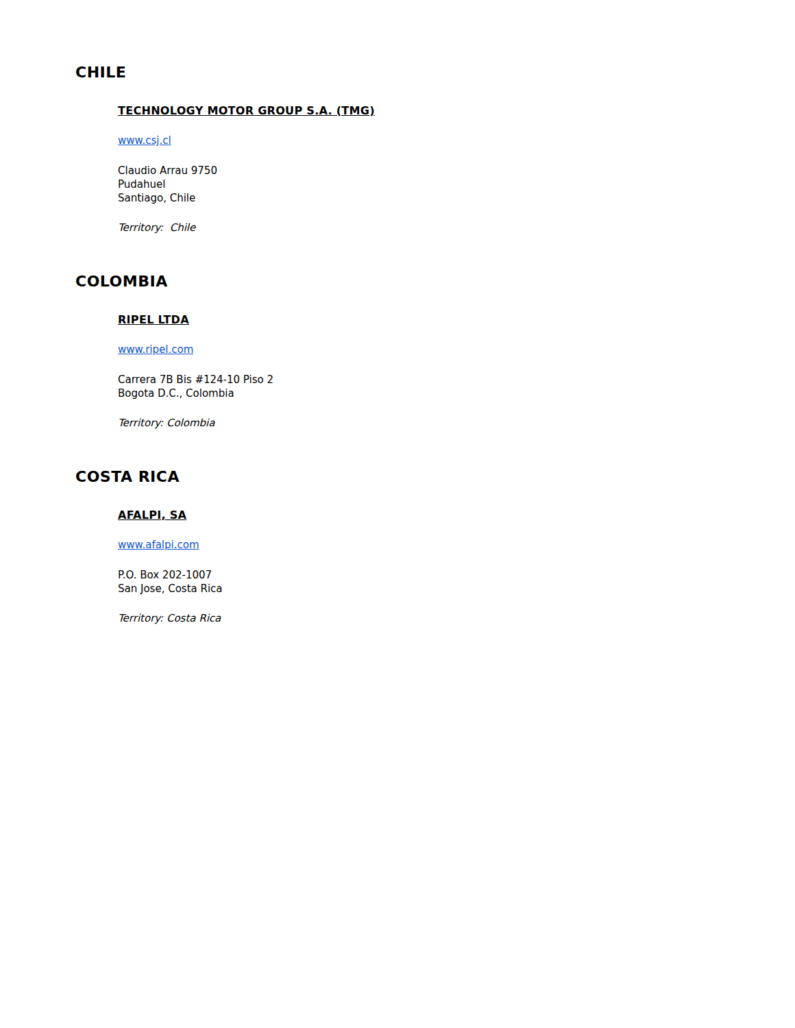CHILE
TECHNOLOGY MOTOR GROUP S.A. (TMG)
www.csj.cl
Claudio Arrau 9750
Pudahuel
Santiago, Chile
Territory: Chile
COLOMBIA
RIPEL LTDA
www.ripel.com
Carrera 7B Bis #124-10 Piso 2
Bogota D.C., Colombia
Territory: Colombia
COSTA RICA
AFALPI, SA
www.afalpi.com
P.O. Box 202-1007
San Jose, Costa Rica
Territory: Costa Rica